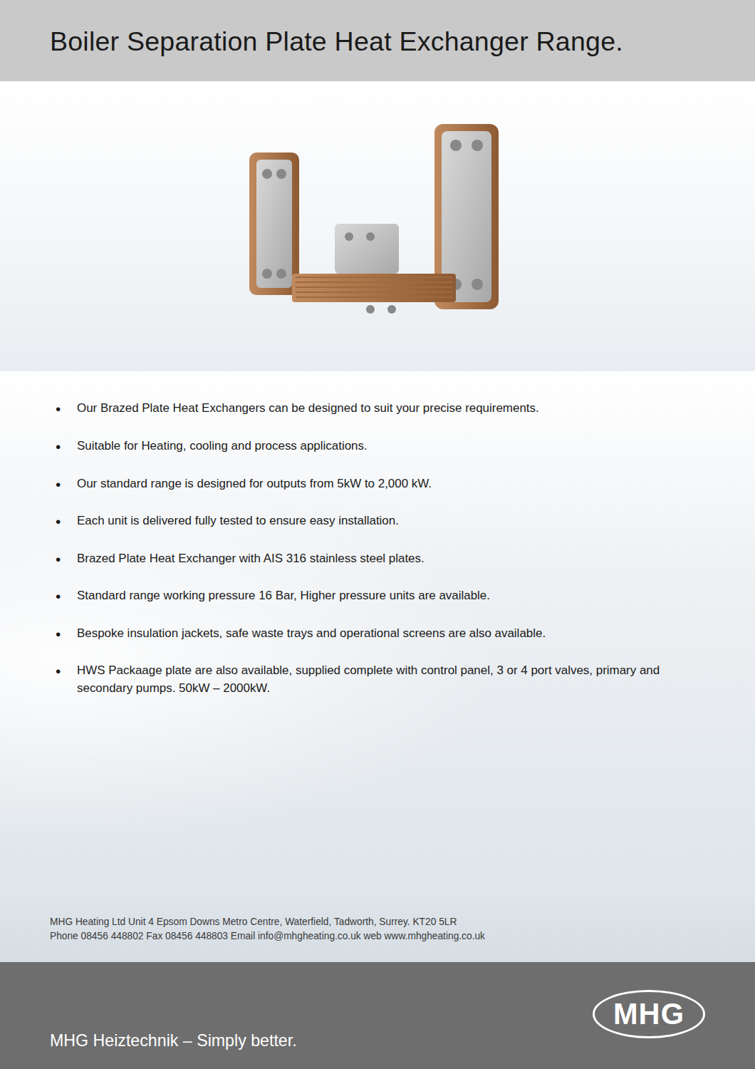Boiler Separation Plate Heat Exchanger Range.
Our Brazed Plate Heat Exchangers can be designed to suit your precise requirements.
Suitable for Heating, cooling and process applications.
Our standard range is designed for outputs from 5kW to 2,000 kW.
Each unit is delivered fully tested to ensure easy installation.
Brazed Plate Heat Exchanger with AIS 316 stainless steel plates.
Standard range working pressure 16 Bar, Higher pressure units are available.
Bespoke insulation jackets, safe waste trays and operational screens are also available.
HWS Packaage plate are also available, supplied complete with control panel, 3 or 4 port valves, primary and secondary pumps. 50kW – 2000kW.
MHG Heating Ltd Unit 4 Epsom Downs Metro Centre, Waterfield, Tadworth, Surrey. KT20 5LR
Phone 08456 448802 Fax 08456 448803 Email info@mhgheating.co.uk web www.mhgheating.co.uk
MHG Heiztechnik – Simply better.
MHG